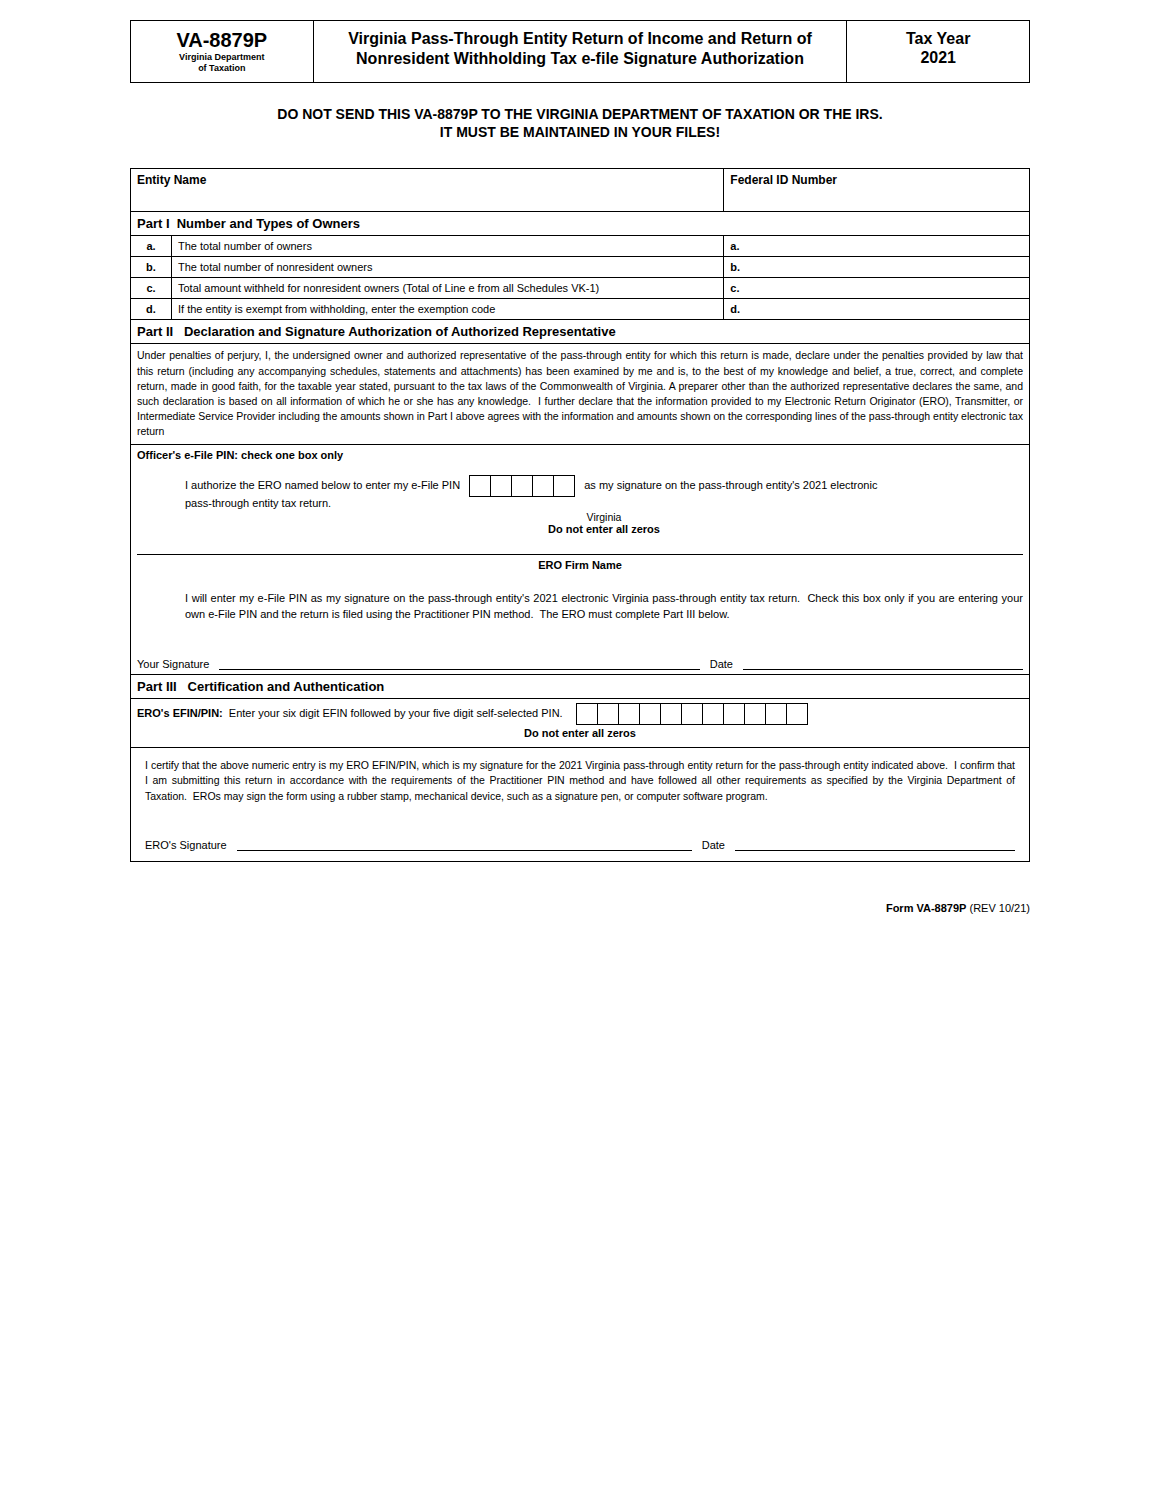VA-8879P
Virginia Department
of Taxation
Virginia Pass-Through Entity Return of Income and Return of Nonresident Withholding Tax e-file Signature Authorization
Tax Year
2021
DO NOT SEND THIS VA-8879P TO THE VIRGINIA DEPARTMENT OF TAXATION OR THE IRS.
IT MUST BE MAINTAINED IN YOUR FILES!
| Entity Name | Federal ID Number |
| Part I Number and Types of Owners |
| a. | The total number of owners | a. |
| b. | The total number of nonresident owners | b. |
| c. | Total amount withheld for nonresident owners (Total of Line e from all Schedules VK-1) | c. |
| d. | If the entity is exempt from withholding, enter the exemption code | d. |
| Part II Declaration and Signature Authorization of Authorized Representative |
| Under penalties of perjury, I, the undersigned owner and authorized representative of the pass-through entity for which this return is made, declare under the penalties provided by law that this return (including any accompanying schedules, statements and attachments) has been examined by me and is, to the best of my knowledge and belief, a true, correct, and complete return, made in good faith, for the taxable year stated, pursuant to the tax laws of the Commonwealth of Virginia. A preparer other than the authorized representative declares the same, and such declaration is based on all information of which he or she has any knowledge. I further declare that the information provided to my Electronic Return Originator (ERO), Transmitter, or Intermediate Service Provider including the amounts shown in Part I above agrees with the information and amounts shown on the corresponding lines of the pass-through entity electronic tax return |
| Officer's e-File PIN: check one box only I authorize the ERO named below to enter my e-File PIN as my signature on the pass-through entity's 2021 electronic pass-through entity tax return. Virginia Do not enter all zeros ERO Firm Name I will enter my e-File PIN as my signature on the pass-through entity's 2021 electronic Virginia pass-through entity tax return. Check this box only if you are entering your own e-File PIN and the return is filed using the Practitioner PIN method. The ERO must complete Part III below. Your Signature Date |
| Part III Certification and Authentication |
| ERO's EFIN/PIN: Enter your six digit EFIN followed by your five digit self-selected PIN. Do not enter all zeros |
| I certify that the above numeric entry is my ERO EFIN/PIN, which is my signature for the 2021 Virginia pass-through entity return for the pass-through entity indicated above. I confirm that I am submitting this return in accordance with the requirements of the Practitioner PIN method and have followed all other requirements as specified by the Virginia Department of Taxation. EROs may sign the form using a rubber stamp, mechanical device, such as a signature pen, or computer software program. ERO's Signature Date |
Form VA-8879P (REV 10/21)